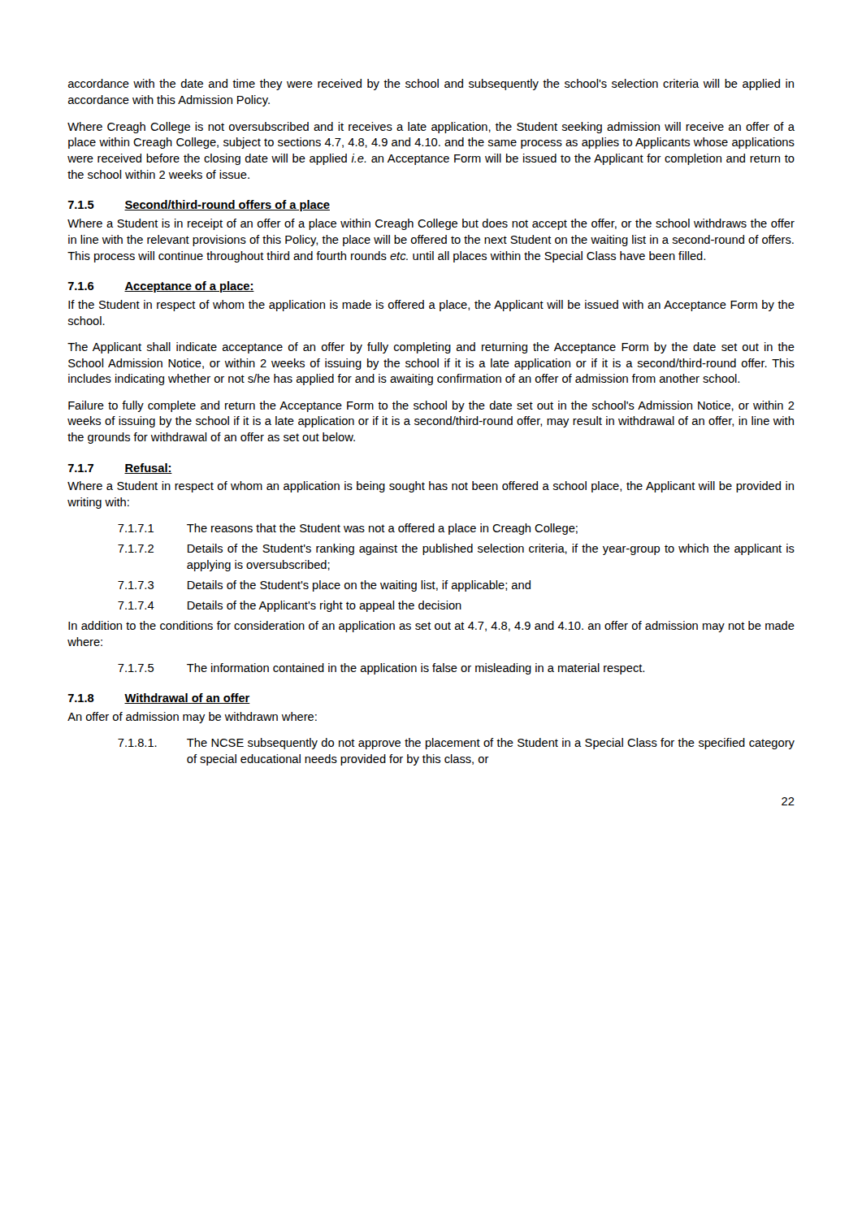accordance with the date and time they were received by the school and subsequently the school's selection criteria will be applied in accordance with this Admission Policy.
Where Creagh College is not oversubscribed and it receives a late application, the Student seeking admission will receive an offer of a place within Creagh College, subject to sections 4.7, 4.8, 4.9 and 4.10. and the same process as applies to Applicants whose applications were received before the closing date will be applied i.e. an Acceptance Form will be issued to the Applicant for completion and return to the school within 2 weeks of issue.
7.1.5 Second/third-round offers of a place
Where a Student is in receipt of an offer of a place within Creagh College but does not accept the offer, or the school withdraws the offer in line with the relevant provisions of this Policy, the place will be offered to the next Student on the waiting list in a second-round of offers. This process will continue throughout third and fourth rounds etc. until all places within the Special Class have been filled.
7.1.6 Acceptance of a place:
If the Student in respect of whom the application is made is offered a place, the Applicant will be issued with an Acceptance Form by the school.
The Applicant shall indicate acceptance of an offer by fully completing and returning the Acceptance Form by the date set out in the School Admission Notice, or within 2 weeks of issuing by the school if it is a late application or if it is a second/third-round offer. This includes indicating whether or not s/he has applied for and is awaiting confirmation of an offer of admission from another school.
Failure to fully complete and return the Acceptance Form to the school by the date set out in the school's Admission Notice, or within 2 weeks of issuing by the school if it is a late application or if it is a second/third-round offer, may result in withdrawal of an offer, in line with the grounds for withdrawal of an offer as set out below.
7.1.7 Refusal:
Where a Student in respect of whom an application is being sought has not been offered a school place, the Applicant will be provided in writing with:
7.1.7.1 The reasons that the Student was not a offered a place in Creagh College;
7.1.7.2 Details of the Student's ranking against the published selection criteria, if the year-group to which the applicant is applying is oversubscribed;
7.1.7.3 Details of the Student's place on the waiting list, if applicable; and
7.1.7.4 Details of the Applicant's right to appeal the decision
In addition to the conditions for consideration of an application as set out at 4.7, 4.8, 4.9 and 4.10. an offer of admission may not be made where:
7.1.7.5 The information contained in the application is false or misleading in a material respect.
7.1.8 Withdrawal of an offer
An offer of admission may be withdrawn where:
7.1.8.1. The NCSE subsequently do not approve the placement of the Student in a Special Class for the specified category of special educational needs provided for by this class, or
22